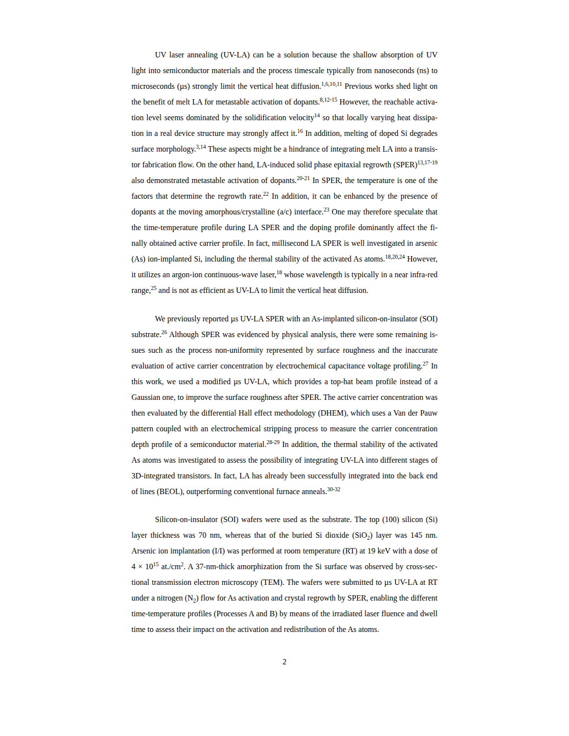UV laser annealing (UV-LA) can be a solution because the shallow absorption of UV light into semiconductor materials and the process timescale typically from nanoseconds (ns) to microseconds (µs) strongly limit the vertical heat diffusion.1,6,10,11 Previous works shed light on the benefit of melt LA for metastable activation of dopants.8,12-15 However, the reachable activation level seems dominated by the solidification velocity14 so that locally varying heat dissipation in a real device structure may strongly affect it.16 In addition, melting of doped Si degrades surface morphology.3,14 These aspects might be a hindrance of integrating melt LA into a transistor fabrication flow. On the other hand, LA-induced solid phase epitaxial regrowth (SPER)13,17-19 also demonstrated metastable activation of dopants.20-21 In SPER, the temperature is one of the factors that determine the regrowth rate.22 In addition, it can be enhanced by the presence of dopants at the moving amorphous/crystalline (a/c) interface.23 One may therefore speculate that the time-temperature profile during LA SPER and the doping profile dominantly affect the finally obtained active carrier profile. In fact, millisecond LA SPER is well investigated in arsenic (As) ion-implanted Si, including the thermal stability of the activated As atoms.18,20,24 However, it utilizes an argon-ion continuous-wave laser,18 whose wavelength is typically in a near infra-red range,25 and is not as efficient as UV-LA to limit the vertical heat diffusion.
We previously reported µs UV-LA SPER with an As-implanted silicon-on-insulator (SOI) substrate.26 Although SPER was evidenced by physical analysis, there were some remaining issues such as the process non-uniformity represented by surface roughness and the inaccurate evaluation of active carrier concentration by electrochemical capacitance voltage profiling.27 In this work, we used a modified µs UV-LA, which provides a top-hat beam profile instead of a Gaussian one, to improve the surface roughness after SPER. The active carrier concentration was then evaluated by the differential Hall effect methodology (DHEM), which uses a Van der Pauw pattern coupled with an electrochemical stripping process to measure the carrier concentration depth profile of a semiconductor material.28-29 In addition, the thermal stability of the activated As atoms was investigated to assess the possibility of integrating UV-LA into different stages of 3D-integrated transistors. In fact, LA has already been successfully integrated into the back end of lines (BEOL), outperforming conventional furnace anneals.30-32
Silicon-on-insulator (SOI) wafers were used as the substrate. The top (100) silicon (Si) layer thickness was 70 nm, whereas that of the buried Si dioxide (SiO2) layer was 145 nm. Arsenic ion implantation (I/I) was performed at room temperature (RT) at 19 keV with a dose of 4 × 1015 at./cm2. A 37-nm-thick amorphization from the Si surface was observed by cross-sectional transmission electron microscopy (TEM). The wafers were submitted to µs UV-LA at RT under a nitrogen (N2) flow for As activation and crystal regrowth by SPER, enabling the different time-temperature profiles (Processes A and B) by means of the irradiated laser fluence and dwell time to assess their impact on the activation and redistribution of the As atoms.
2